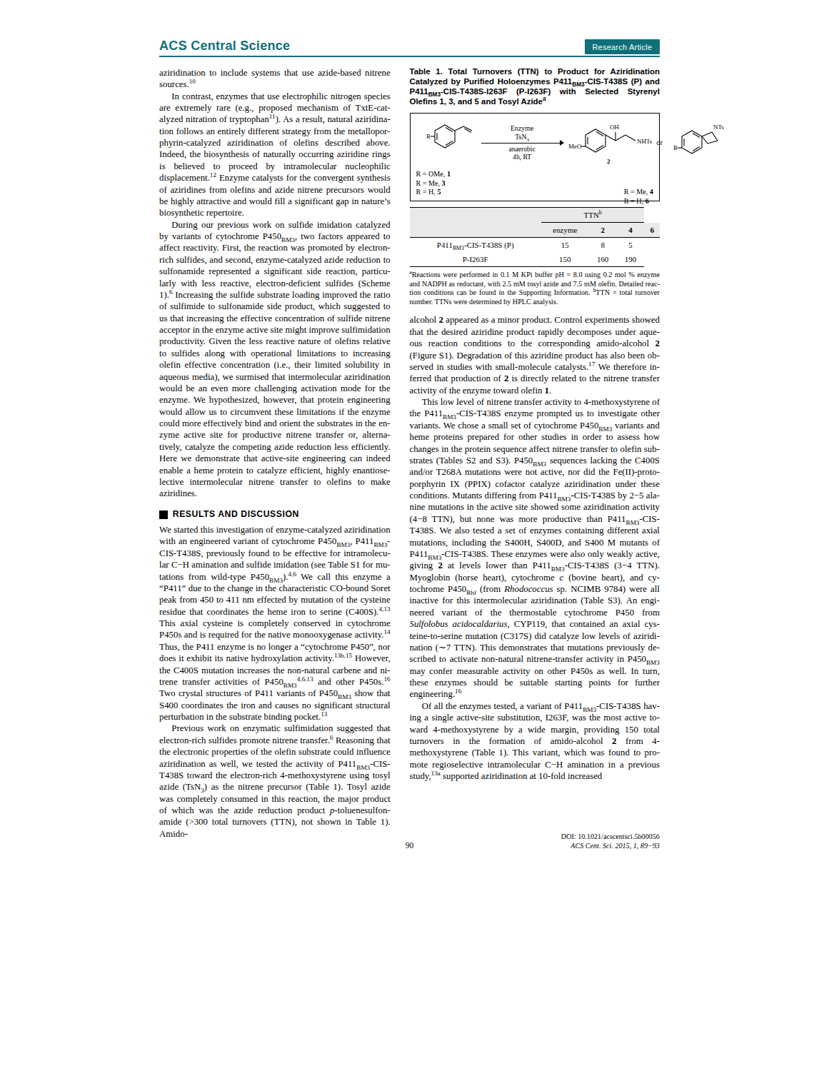ACS Central Science
Research Article
aziridination to include systems that use azide-based nitrene sources.10
In contrast, enzymes that use electrophilic nitrogen species are extremely rare (e.g., proposed mechanism of TxtE-catalyzed nitration of tryptophan11). As a result, natural aziridination follows an entirely different strategy from the metalloporphyrin-catalyzed aziridination of olefins described above. Indeed, the biosynthesis of naturally occurring aziridine rings is believed to proceed by intramolecular nucleophilic displacement.12 Enzyme catalysts for the convergent synthesis of aziridines from olefins and azide nitrene precursors would be highly attractive and would fill a significant gap in nature’s biosynthetic repertoire.
During our previous work on sulfide imidation catalyzed by variants of cytochrome P450BM3, two factors appeared to affect reactivity. First, the reaction was promoted by electron-rich sulfides, and second, enzyme-catalyzed azide reduction to sulfonamide represented a significant side reaction, particularly with less reactive, electron-deficient sulfides (Scheme 1).6 Increasing the sulfide substrate loading improved the ratio of sulfimide to sulfonamide side product, which suggested to us that increasing the effective concentration of sulfide nitrene acceptor in the enzyme active site might improve sulfimidation productivity. Given the less reactive nature of olefins relative to sulfides along with operational limitations to increasing olefin effective concentration (i.e., their limited solubility in aqueous media), we surmised that intermolecular aziridination would be an even more challenging activation mode for the enzyme. We hypothesized, however, that protein engineering would allow us to circumvent these limitations if the enzyme could more effectively bind and orient the substrates in the enzyme active site for productive nitrene transfer or, alternatively, catalyze the competing azide reduction less efficiently. Here we demonstrate that active-site engineering can indeed enable a heme protein to catalyze efficient, highly enantioselective intermolecular nitrene transfer to olefins to make aziridines.
RESULTS AND DISCUSSION
We started this investigation of enzyme-catalyzed aziridination with an engineered variant of cytochrome P450BM3, P411BM3-CIS-T438S, previously found to be effective for intramolecular C−H amination and sulfide imidation (see Table S1 for mutations from wild-type P450BM3).4,6 We call this enzyme a “P411” due to the change in the characteristic CO-bound Soret peak from 450 to 411 nm effected by mutation of the cysteine residue that coordinates the heme iron to serine (C400S).4,13 This axial cysteine is completely conserved in cytochrome P450s and is required for the native monooxygenase activity.14 Thus, the P411 enzyme is no longer a “cytochrome P450”, nor does it exhibit its native hydroxylation activity.13b,15 However, the C400S mutation increases the non-natural carbene and nitrene transfer activities of P450BM34,6,13 and other P450s.16 Two crystal structures of P411 variants of P450BM3 show that S400 coordinates the iron and causes no significant structural perturbation in the substrate binding pocket.13
Previous work on enzymatic sulfimidation suggested that electron-rich sulfides promote nitrene transfer.6 Reasoning that the electronic properties of the olefin substrate could influence aziridination as well, we tested the activity of P411BM3-CIS-T438S toward the electron-rich 4-methoxystyrene using tosyl azide (TsN3) as the nitrene precursor (Table 1). Tosyl azide was completely consumed in this reaction, the major product of which was the azide reduction product p-toluenesulfonamide (>300 total turnovers (TTN), not shown in Table 1). Amido-
Table 1. Total Turnovers (TTN) to Product for Aziridination Catalyzed by Purified Holoenzymes P411BM3-CIS-T438S (P) and P411BM3-CIS-T438S-I263F (P-I263F) with Selected Styrenyl Olefins 1, 3, and 5 and Tosyl Azidea
R
Enzyme
TsN3
anaerobic
4h, RT
OH NHTs MeO 2
or
NTs R
R = OMe, 1
R = Me, 3
R = H, 5 R = Me, 4
R = H, 6
| | TTN b |
| --- | --- |
| enzyme | 2 | 4 | 6 |
| P411 BM3 -CIS-T438S (P) | 15 | 8 | 5 |
| P-I263F | 150 | 160 | 190 |
aReactions were performed in 0.1 M KPi buffer pH = 8.0 using 0.2 mol % enzyme and NADPH as reductant, with 2.5 mM tosyl azide and 7.5 mM olefin. Detailed reaction conditions can be found in the Supporting Information. bTTN = total turnover number. TTNs were determined by HPLC analysis.
alcohol 2 appeared as a minor product. Control experiments showed that the desired aziridine product rapidly decomposes under aqueous reaction conditions to the corresponding amido-alcohol 2 (Figure S1). Degradation of this aziridine product has also been observed in studies with small-molecule catalysts.17 We therefore inferred that production of 2 is directly related to the nitrene transfer activity of the enzyme toward olefin 1.
This low level of nitrene transfer activity to 4-methoxystyrene of the P411BM3-CIS-T438S enzyme prompted us to investigate other variants. We chose a small set of cytochrome P450BM3 variants and heme proteins prepared for other studies in order to assess how changes in the protein sequence affect nitrene transfer to olefin substrates (Tables S2 and S3). P450BM3 sequences lacking the C400S and/or T268A mutations were not active, nor did the Fe(II)-protoporphyrin IX (PPIX) cofactor catalyze aziridination under these conditions. Mutants differing from P411BM3-CIS-T438S by 2−5 alanine mutations in the active site showed some aziridination activity (4−8 TTN), but none was more productive than P411BM3-CIS-T438S. We also tested a set of enzymes containing different axial mutations, including the S400H, S400D, and S400 M mutants of P411BM3-CIS-T438S. These enzymes were also only weakly active, giving 2 at levels lower than P411BM3-CIS-T438S (3−4 TTN). Myoglobin (horse heart), cytochrome c (bovine heart), and cytochrome P450Rhf (from Rhodococcus sp. NCIMB 9784) were all inactive for this intermolecular aziridination (Table S3). An engineered variant of the thermostable cytochrome P450 from Sulfolobus acidocaldarius, CYP119, that contained an axial cysteine-to-serine mutation (C317S) did catalyze low levels of aziridination (∼7 TTN). This demonstrates that mutations previously described to activate non-natural nitrene-transfer activity in P450BM3 may confer measurable activity on other P450s as well. In turn, these enzymes should be suitable starting points for further engineering.16
Of all the enzymes tested, a variant of P411BM3-CIS-T438S having a single active-site substitution, I263F, was the most active toward 4-methoxystyrene by a wide margin, providing 150 total turnovers in the formation of amido-alcohol 2 from 4-methoxystyrene (Table 1). This variant, which was found to promote regioselective intramolecular C−H amination in a previous study,13a supported aziridination at 10-fold increased
90
DOI: 10.1021/acscentsci.5b00056
ACS Cent. Sci. 2015, 1, 89−93